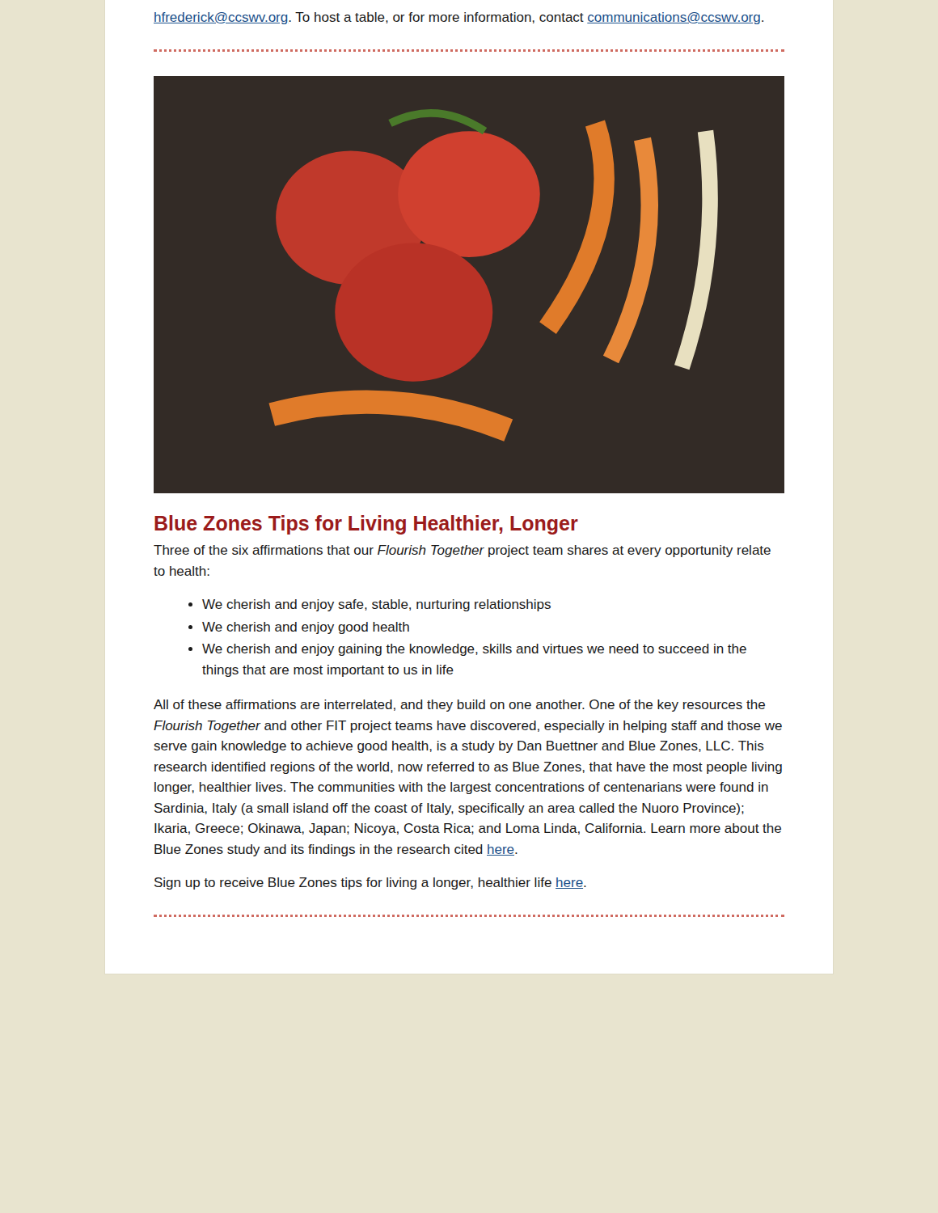hfrederick@ccswv.org. To host a table, or for more information, contact communications@ccswv.org.
Blue Zones Tips for Living Healthier, Longer
Three of the six affirmations that our Flourish Together project team shares at every opportunity relate to health:
We cherish and enjoy safe, stable, nurturing relationships
We cherish and enjoy good health
We cherish and enjoy gaining the knowledge, skills and virtues we need to succeed in the things that are most important to us in life
All of these affirmations are interrelated, and they build on one another. One of the key resources the Flourish Together and other FIT project teams have discovered, especially in helping staff and those we serve gain knowledge to achieve good health, is a study by Dan Buettner and Blue Zones, LLC. This research identified regions of the world, now referred to as Blue Zones, that have the most people living longer, healthier lives. The communities with the largest concentrations of centenarians were found in Sardinia, Italy (a small island off the coast of Italy, specifically an area called the Nuoro Province); Ikaria, Greece; Okinawa, Japan; Nicoya, Costa Rica; and Loma Linda, California. Learn more about the Blue Zones study and its findings in the research cited here.
Sign up to receive Blue Zones tips for living a longer, healthier life here.